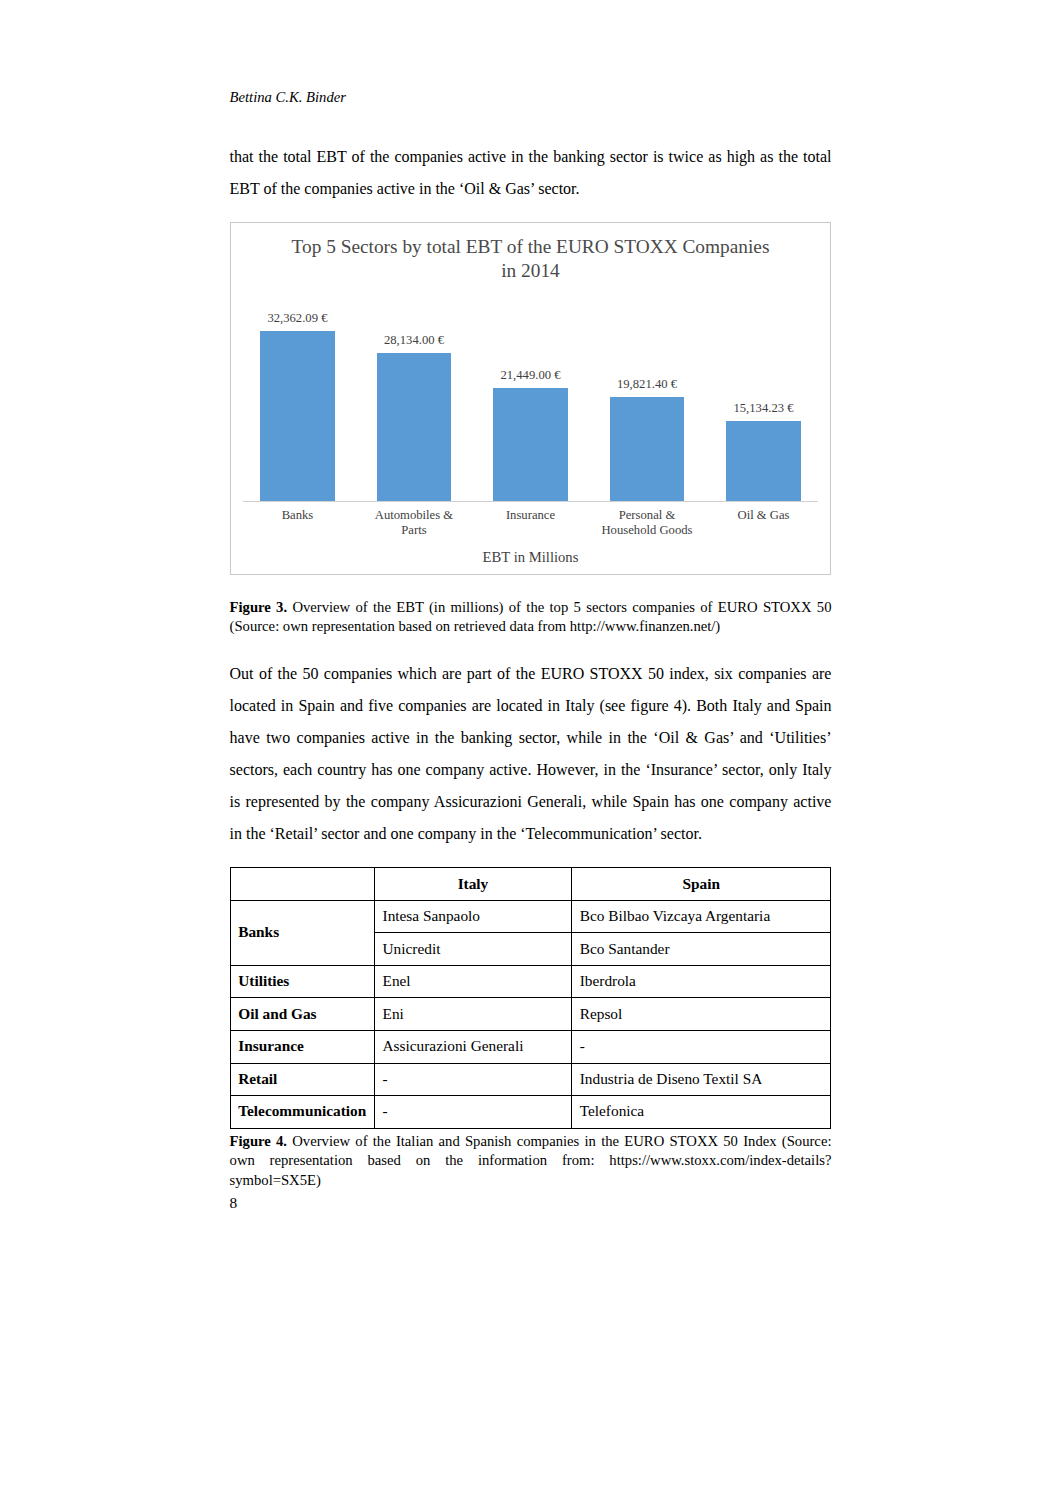Bettina C.K. Binder
that the total EBT of the companies active in the banking sector is twice as high as the total EBT of the companies active in the ‘Oil & Gas’ sector.
Top 5 Sectors by total EBT of the EURO STOXX Companies
in 2014
32,362.09 €
28,134.00 €
21,449.00 €
19,821.40 €
15,134.23 €
Banks
Automobiles & Parts
Insurance
Personal &
Household Goods
Oil & Gas
EBT in Millions
Figure 3. Overview of the EBT (in millions) of the top 5 sectors companies of EURO STOXX 50 (Source: own representation based on retrieved data from http://www.finanzen.net/)
Out of the 50 companies which are part of the EURO STOXX 50 index, six companies are located in Spain and five companies are located in Italy (see figure 4). Both Italy and Spain have two companies active in the banking sector, while in the ‘Oil & Gas’ and ‘Utilities’ sectors, each country has one company active. However, in the ‘Insurance’ sector, only Italy is represented by the company Assicurazioni Generali, while Spain has one company active in the ‘Retail’ sector and one company in the ‘Telecommunication’ sector.
| | Italy | Spain |
| Banks | Intesa Sanpaolo | Bco Bilbao Vizcaya Argentaria |
| Unicredit | Bco Santander |
| Utilities | Enel | Iberdrola |
| Oil and Gas | Eni | Repsol |
| Insurance | Assicurazioni Generali | - |
| Retail | - | Industria de Diseno Textil SA |
| Telecommunication | - | Telefonica |
Figure 4. Overview of the Italian and Spanish companies in the EURO STOXX 50 Index (Source: own representation based on the information from: https://www.stoxx.com/index-details?symbol=SX5E)
8